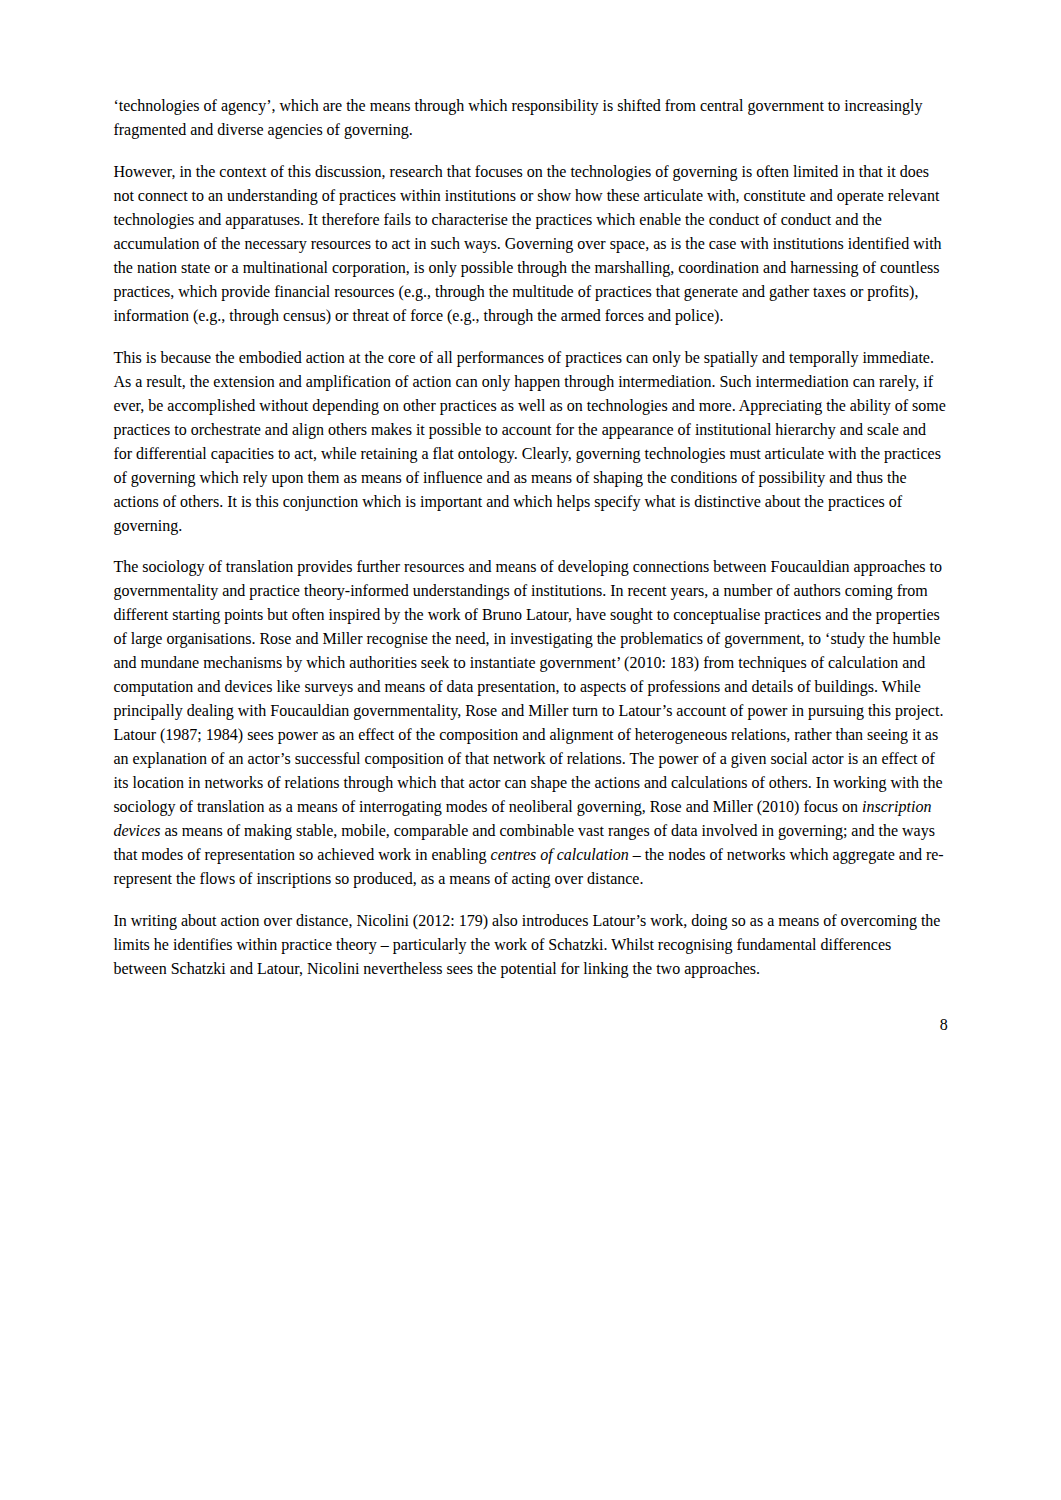‘technologies of agency’, which are the means through which responsibility is shifted from central government to increasingly fragmented and diverse agencies of governing.
However, in the context of this discussion, research that focuses on the technologies of governing is often limited in that it does not connect to an understanding of practices within institutions or show how these articulate with, constitute and operate relevant technologies and apparatuses. It therefore fails to characterise the practices which enable the conduct of conduct and the accumulation of the necessary resources to act in such ways. Governing over space, as is the case with institutions identified with the nation state or a multinational corporation, is only possible through the marshalling, coordination and harnessing of countless practices, which provide financial resources (e.g., through the multitude of practices that generate and gather taxes or profits), information (e.g., through census) or threat of force (e.g., through the armed forces and police).
This is because the embodied action at the core of all performances of practices can only be spatially and temporally immediate. As a result, the extension and amplification of action can only happen through intermediation. Such intermediation can rarely, if ever, be accomplished without depending on other practices as well as on technologies and more. Appreciating the ability of some practices to orchestrate and align others makes it possible to account for the appearance of institutional hierarchy and scale and for differential capacities to act, while retaining a flat ontology. Clearly, governing technologies must articulate with the practices of governing which rely upon them as means of influence and as means of shaping the conditions of possibility and thus the actions of others. It is this conjunction which is important and which helps specify what is distinctive about the practices of governing.
The sociology of translation provides further resources and means of developing connections between Foucauldian approaches to governmentality and practice theory-informed understandings of institutions. In recent years, a number of authors coming from different starting points but often inspired by the work of Bruno Latour, have sought to conceptualise practices and the properties of large organisations. Rose and Miller recognise the need, in investigating the problematics of government, to ‘study the humble and mundane mechanisms by which authorities seek to instantiate government’ (2010: 183) from techniques of calculation and computation and devices like surveys and means of data presentation, to aspects of professions and details of buildings. While principally dealing with Foucauldian governmentality, Rose and Miller turn to Latour’s account of power in pursuing this project. Latour (1987; 1984) sees power as an effect of the composition and alignment of heterogeneous relations, rather than seeing it as an explanation of an actor’s successful composition of that network of relations. The power of a given social actor is an effect of its location in networks of relations through which that actor can shape the actions and calculations of others. In working with the sociology of translation as a means of interrogating modes of neoliberal governing, Rose and Miller (2010) focus on inscription devices as means of making stable, mobile, comparable and combinable vast ranges of data involved in governing; and the ways that modes of representation so achieved work in enabling centres of calculation – the nodes of networks which aggregate and re-represent the flows of inscriptions so produced, as a means of acting over distance.
In writing about action over distance, Nicolini (2012: 179) also introduces Latour’s work, doing so as a means of overcoming the limits he identifies within practice theory – particularly the work of Schatzki. Whilst recognising fundamental differences between Schatzki and Latour, Nicolini nevertheless sees the potential for linking the two approaches.
8